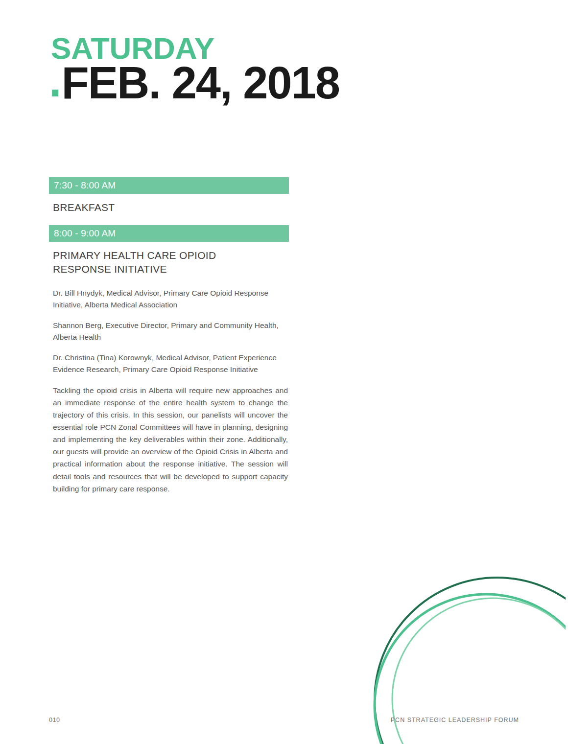SATURDAY . FEB. 24, 2018
7:30 - 8:00 AM
BREAKFAST
8:00 - 9:00 AM
PRIMARY HEALTH CARE OPIOID
RESPONSE INITIATIVE
Dr. Bill Hnydyk, Medical Advisor, Primary Care Opioid Response Initiative, Alberta Medical Association
Shannon Berg, Executive Director, Primary and Community Health, Alberta Health
Dr. Christina (Tina) Korownyk, Medical Advisor, Patient Experience Evidence Research, Primary Care Opioid Response Initiative
Tackling the opioid crisis in Alberta will require new approaches and an immediate response of the entire health system to change the trajectory of this crisis. In this session, our panelists will uncover the essential role PCN Zonal Committees will have in planning, designing and implementing the key deliverables within their zone. Additionally, our guests will provide an overview of the Opioid Crisis in Alberta and practical information about the response initiative. The session will detail tools and resources that will be developed to support capacity building for primary care response.
010 PCN Strategic Leadership Forum